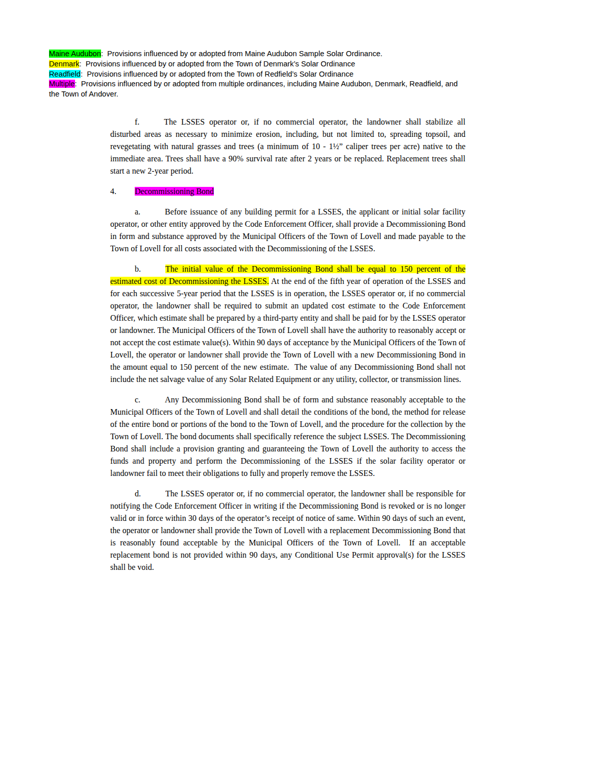Maine Audubon: Provisions influenced by or adopted from Maine Audubon Sample Solar Ordinance.
Denmark: Provisions influenced by or adopted from the Town of Denmark’s Solar Ordinance
Readfield: Provisions influenced by or adopted from the Town of Redfield’s Solar Ordinance
Multiple: Provisions influenced by or adopted from multiple ordinances, including Maine Audubon, Denmark, Readfield, and the Town of Andover.
f. The LSSES operator or, if no commercial operator, the landowner shall stabilize all disturbed areas as necessary to minimize erosion, including, but not limited to, spreading topsoil, and revegetating with natural grasses and trees (a minimum of 10 - 1½” caliper trees per acre) native to the immediate area. Trees shall have a 90% survival rate after 2 years or be replaced. Replacement trees shall start a new 2-year period.
4. Decommissioning Bond
a. Before issuance of any building permit for a LSSES, the applicant or initial solar facility operator, or other entity approved by the Code Enforcement Officer, shall provide a Decommissioning Bond in form and substance approved by the Municipal Officers of the Town of Lovell and made payable to the Town of Lovell for all costs associated with the Decommissioning of the LSSES.
b. The initial value of the Decommissioning Bond shall be equal to 150 percent of the estimated cost of Decommissioning the LSSES. At the end of the fifth year of operation of the LSSES and for each successive 5-year period that the LSSES is in operation, the LSSES operator or, if no commercial operator, the landowner shall be required to submit an updated cost estimate to the Code Enforcement Officer, which estimate shall be prepared by a third-party entity and shall be paid for by the LSSES operator or landowner. The Municipal Officers of the Town of Lovell shall have the authority to reasonably accept or not accept the cost estimate value(s). Within 90 days of acceptance by the Municipal Officers of the Town of Lovell, the operator or landowner shall provide the Town of Lovell with a new Decommissioning Bond in the amount equal to 150 percent of the new estimate. The value of any Decommissioning Bond shall not include the net salvage value of any Solar Related Equipment or any utility, collector, or transmission lines.
c. Any Decommissioning Bond shall be of form and substance reasonably acceptable to the Municipal Officers of the Town of Lovell and shall detail the conditions of the bond, the method for release of the entire bond or portions of the bond to the Town of Lovell, and the procedure for the collection by the Town of Lovell. The bond documents shall specifically reference the subject LSSES. The Decommissioning Bond shall include a provision granting and guaranteeing the Town of Lovell the authority to access the funds and property and perform the Decommissioning of the LSSES if the solar facility operator or landowner fail to meet their obligations to fully and properly remove the LSSES.
d. The LSSES operator or, if no commercial operator, the landowner shall be responsible for notifying the Code Enforcement Officer in writing if the Decommissioning Bond is revoked or is no longer valid or in force within 30 days of the operator’s receipt of notice of same. Within 90 days of such an event, the operator or landowner shall provide the Town of Lovell with a replacement Decommissioning Bond that is reasonably found acceptable by the Municipal Officers of the Town of Lovell. If an acceptable replacement bond is not provided within 90 days, any Conditional Use Permit approval(s) for the LSSES shall be void.